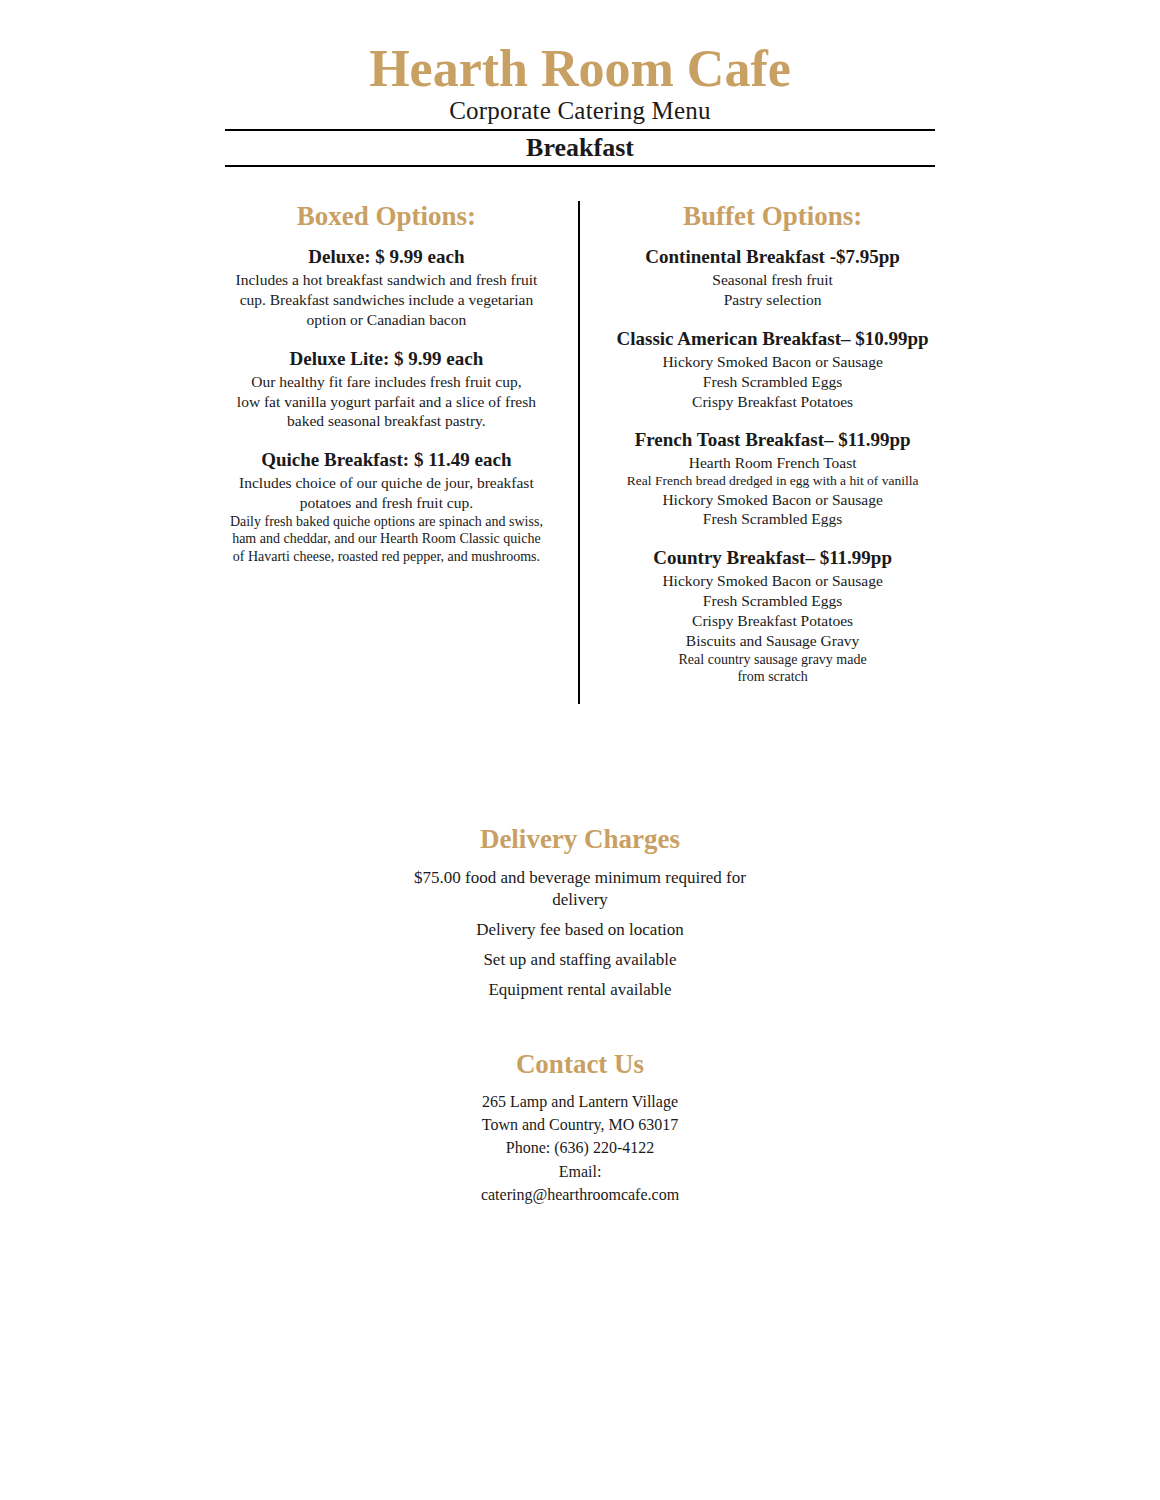Hearth Room Cafe
Corporate Catering Menu
Breakfast
Boxed Options:
Deluxe: $ 9.99 each
Includes a hot breakfast sandwich and fresh fruit cup. Breakfast sandwiches include a vegetarian option or Canadian bacon
Deluxe Lite: $ 9.99 each
Our healthy fit fare includes fresh fruit cup,
low fat vanilla yogurt parfait and a slice of fresh baked seasonal breakfast pastry.
Quiche Breakfast: $ 11.49 each
Includes choice of our quiche de jour, breakfast potatoes and fresh fruit cup.
Daily fresh baked quiche options are spinach and swiss, ham and cheddar, and our Hearth Room Classic quiche of Havarti cheese, roasted red pepper, and mushrooms.
Buffet Options:
Continental Breakfast -$7.95pp
Seasonal fresh fruit
Pastry selection
Classic American Breakfast– $10.99pp
Hickory Smoked Bacon or Sausage
Fresh Scrambled Eggs
Crispy Breakfast Potatoes
French Toast Breakfast– $11.99pp
Hearth Room French Toast
Real French bread dredged in egg with a hit of vanilla
Hickory Smoked Bacon or Sausage
Fresh Scrambled Eggs
Country Breakfast– $11.99pp
Hickory Smoked Bacon or Sausage
Fresh Scrambled Eggs
Crispy Breakfast Potatoes
Biscuits and Sausage Gravy
Real country sausage gravy made
from scratch
Delivery Charges
$75.00 food and beverage minimum required for
delivery
Delivery fee based on location
Set up and staffing available
Equipment rental available
Contact Us
265 Lamp and Lantern Village
Town and Country, MO 63017
Phone: (636) 220-4122
Email:
catering@hearthroomcafe.com